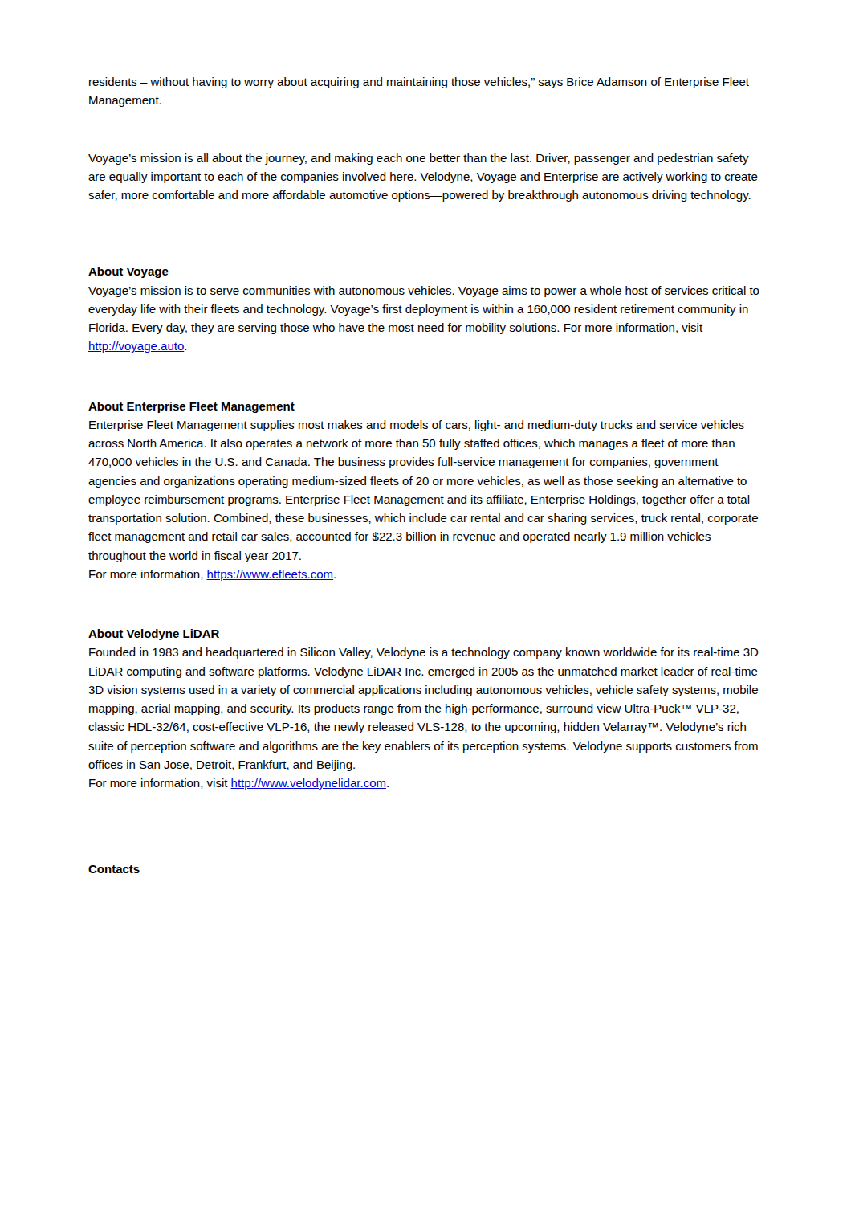residents – without having to worry about acquiring and maintaining those vehicles,” says Brice Adamson of Enterprise Fleet Management.
Voyage’s mission is all about the journey, and making each one better than the last. Driver, passenger and pedestrian safety are equally important to each of the companies involved here. Velodyne, Voyage and Enterprise are actively working to create safer, more comfortable and more affordable automotive options—powered by breakthrough autonomous driving technology.
About Voyage
Voyage’s mission is to serve communities with autonomous vehicles. Voyage aims to power a whole host of services critical to everyday life with their fleets and technology. Voyage’s first deployment is within a 160,000 resident retirement community in Florida. Every day, they are serving those who have the most need for mobility solutions. For more information, visit http://voyage.auto.
About Enterprise Fleet Management
Enterprise Fleet Management supplies most makes and models of cars, light- and medium-duty trucks and service vehicles across North America. It also operates a network of more than 50 fully staffed offices, which manages a fleet of more than 470,000 vehicles in the U.S. and Canada. The business provides full-service management for companies, government agencies and organizations operating medium-sized fleets of 20 or more vehicles, as well as those seeking an alternative to employee reimbursement programs. Enterprise Fleet Management and its affiliate, Enterprise Holdings, together offer a total transportation solution. Combined, these businesses, which include car rental and car sharing services, truck rental, corporate fleet management and retail car sales, accounted for $22.3 billion in revenue and operated nearly 1.9 million vehicles throughout the world in fiscal year 2017.
For more information, https://www.efleets.com.
About Velodyne LiDAR
Founded in 1983 and headquartered in Silicon Valley, Velodyne is a technology company known worldwide for its real-time 3D LiDAR computing and software platforms. Velodyne LiDAR Inc. emerged in 2005 as the unmatched market leader of real-time 3D vision systems used in a variety of commercial applications including autonomous vehicles, vehicle safety systems, mobile mapping, aerial mapping, and security. Its products range from the high-performance, surround view Ultra-Puck™ VLP-32, classic HDL-32/64, cost-effective VLP-16, the newly released VLS-128, to the upcoming, hidden Velarray™. Velodyne’s rich suite of perception software and algorithms are the key enablers of its perception systems. Velodyne supports customers from offices in San Jose, Detroit, Frankfurt, and Beijing.
For more information, visit http://www.velodynelidar.com.
Contacts